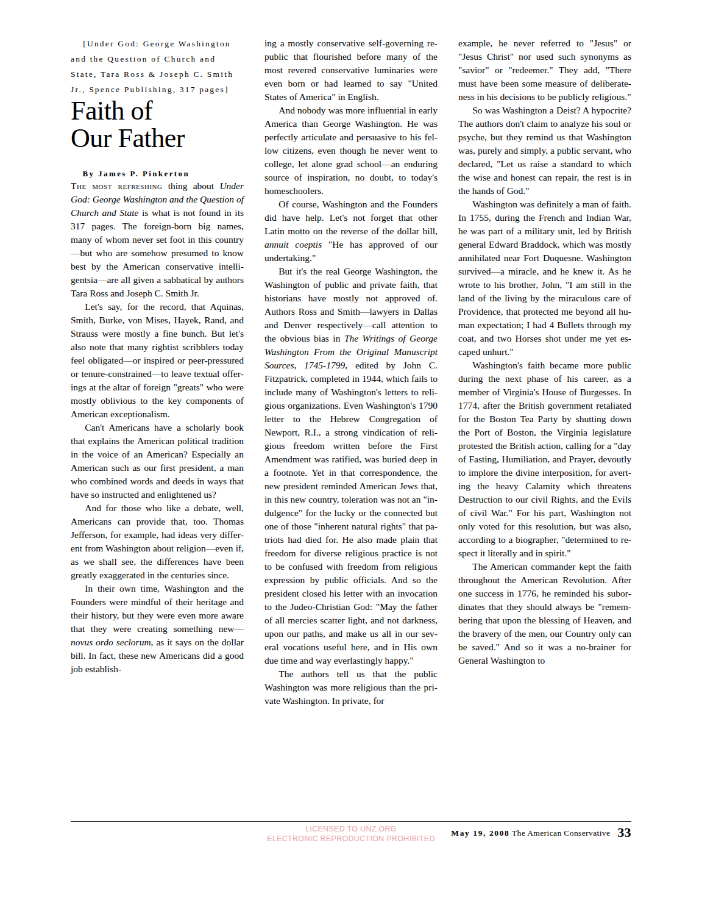[Under God: George Washington and the Question of Church and State, Tara Ross & Joseph C. Smith Jr., Spence Publishing, 317 pages]
Faith of
Our Father
By James P. Pinkerton
The most refreshing thing about Under God: George Washington and the Question of Church and State is what is not found in its 317 pages. The foreign-born big names, many of whom never set foot in this country—but who are somehow presumed to know best by the American conservative intelligentsia—are all given a sabbatical by authors Tara Ross and Joseph C. Smith Jr.
Let's say, for the record, that Aquinas, Smith, Burke, von Mises, Hayek, Rand, and Strauss were mostly a fine bunch. But let's also note that many rightist scribblers today feel obligated—or inspired or peer-pressured or tenure-constrained—to leave textual offerings at the altar of foreign "greats" who were mostly oblivious to the key components of American exceptionalism.
Can't Americans have a scholarly book that explains the American political tradition in the voice of an American? Especially an American such as our first president, a man who combined words and deeds in ways that have so instructed and enlightened us?
And for those who like a debate, well, Americans can provide that, too. Thomas Jefferson, for example, had ideas very different from Washington about religion—even if, as we shall see, the differences have been greatly exaggerated in the centuries since.
In their own time, Washington and the Founders were mindful of their heritage and their history, but they were even more aware that they were creating something new—novus ordo seclorum, as it says on the dollar bill. In fact, these new Americans did a good job establish-
ing a mostly conservative self-governing republic that flourished before many of the most revered conservative luminaries were even born or had learned to say "United States of America" in English.
And nobody was more influential in early America than George Washington. He was perfectly articulate and persuasive to his fellow citizens, even though he never went to college, let alone grad school—an enduring source of inspiration, no doubt, to today's homeschoolers.
Of course, Washington and the Founders did have help. Let's not forget that other Latin motto on the reverse of the dollar bill, annuit coeptis "He has approved of our undertaking."
But it's the real George Washington, the Washington of public and private faith, that historians have mostly not approved of. Authors Ross and Smith—lawyers in Dallas and Denver respectively—call attention to the obvious bias in The Writings of George Washington From the Original Manuscript Sources, 1745-1799, edited by John C. Fitzpatrick, completed in 1944, which fails to include many of Washington's letters to religious organizations. Even Washington's 1790 letter to the Hebrew Congregation of Newport, R.I., a strong vindication of religious freedom written before the First Amendment was ratified, was buried deep in a footnote. Yet in that correspondence, the new president reminded American Jews that, in this new country, toleration was not an "indulgence" for the lucky or the connected but one of those "inherent natural rights" that patriots had died for. He also made plain that freedom for diverse religious practice is not to be confused with freedom from religious expression by public officials. And so the president closed his letter with an invocation to the Judeo-Christian God: "May the father of all mercies scatter light, and not darkness, upon our paths, and make us all in our several vocations useful here, and in His own due time and way everlastingly happy."
The authors tell us that the public Washington was more religious than the private Washington. In private, for
example, he never referred to "Jesus" or "Jesus Christ" nor used such synonyms as "savior" or "redeemer." They add, "There must have been some measure of deliberateness in his decisions to be publicly religious."
So was Washington a Deist? A hypocrite? The authors don't claim to analyze his soul or psyche, but they remind us that Washington was, purely and simply, a public servant, who declared, "Let us raise a standard to which the wise and honest can repair, the rest is in the hands of God."
Washington was definitely a man of faith. In 1755, during the French and Indian War, he was part of a military unit, led by British general Edward Braddock, which was mostly annihilated near Fort Duquesne. Washington survived—a miracle, and he knew it. As he wrote to his brother, John, "I am still in the land of the living by the miraculous care of Providence, that protected me beyond all human expectation; I had 4 Bullets through my coat, and two Horses shot under me yet escaped unhurt."
Washington's faith became more public during the next phase of his career, as a member of Virginia's House of Burgesses. In 1774, after the British government retaliated for the Boston Tea Party by shutting down the Port of Boston, the Virginia legislature protested the British action, calling for a "day of Fasting, Humiliation, and Prayer, devoutly to implore the divine interposition, for averting the heavy Calamity which threatens Destruction to our civil Rights, and the Evils of civil War." For his part, Washington not only voted for this resolution, but was also, according to a biographer, "determined to respect it literally and in spirit."
The American commander kept the faith throughout the American Revolution. After one success in 1776, he reminded his subordinates that they should always be "remembering that upon the blessing of Heaven, and the bravery of the men, our Country only can be saved." And so it was a no-brainer for General Washington to
LICENSED TO UNZ.ORG
ELECTRONIC REPRODUCTION PROHIBITED
May 19, 2008 The American Conservative 33